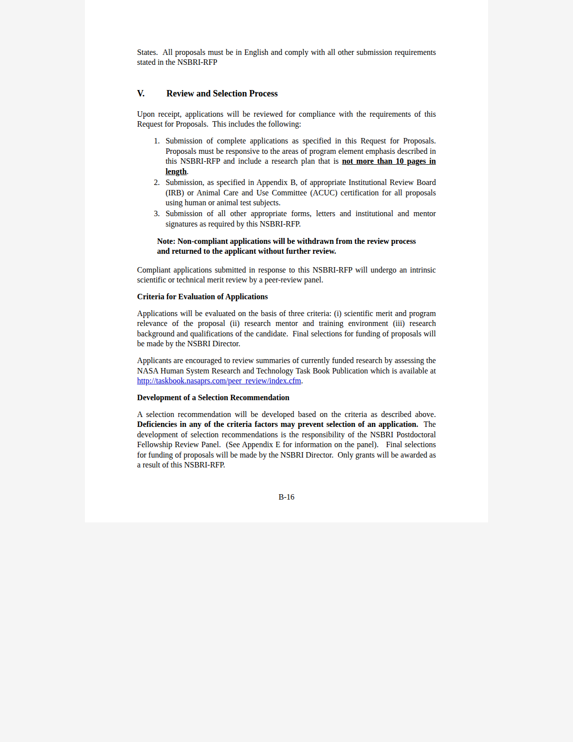States. All proposals must be in English and comply with all other submission requirements stated in the NSBRI-RFP
V. Review and Selection Process
Upon receipt, applications will be reviewed for compliance with the requirements of this Request for Proposals. This includes the following:
Submission of complete applications as specified in this Request for Proposals. Proposals must be responsive to the areas of program element emphasis described in this NSBRI-RFP and include a research plan that is not more than 10 pages in length.
Submission, as specified in Appendix B, of appropriate Institutional Review Board (IRB) or Animal Care and Use Committee (ACUC) certification for all proposals using human or animal test subjects.
Submission of all other appropriate forms, letters and institutional and mentor signatures as required by this NSBRI-RFP.
Note: Non-compliant applications will be withdrawn from the review process and returned to the applicant without further review.
Compliant applications submitted in response to this NSBRI-RFP will undergo an intrinsic scientific or technical merit review by a peer-review panel.
Criteria for Evaluation of Applications
Applications will be evaluated on the basis of three criteria: (i) scientific merit and program relevance of the proposal (ii) research mentor and training environment (iii) research background and qualifications of the candidate. Final selections for funding of proposals will be made by the NSBRI Director.
Applicants are encouraged to review summaries of currently funded research by assessing the NASA Human System Research and Technology Task Book Publication which is available at http://taskbook.nasaprs.com/peer_review/index.cfm.
Development of a Selection Recommendation
A selection recommendation will be developed based on the criteria as described above. Deficiencies in any of the criteria factors may prevent selection of an application. The development of selection recommendations is the responsibility of the NSBRI Postdoctoral Fellowship Review Panel. (See Appendix E for information on the panel). Final selections for funding of proposals will be made by the NSBRI Director. Only grants will be awarded as a result of this NSBRI-RFP.
B-16